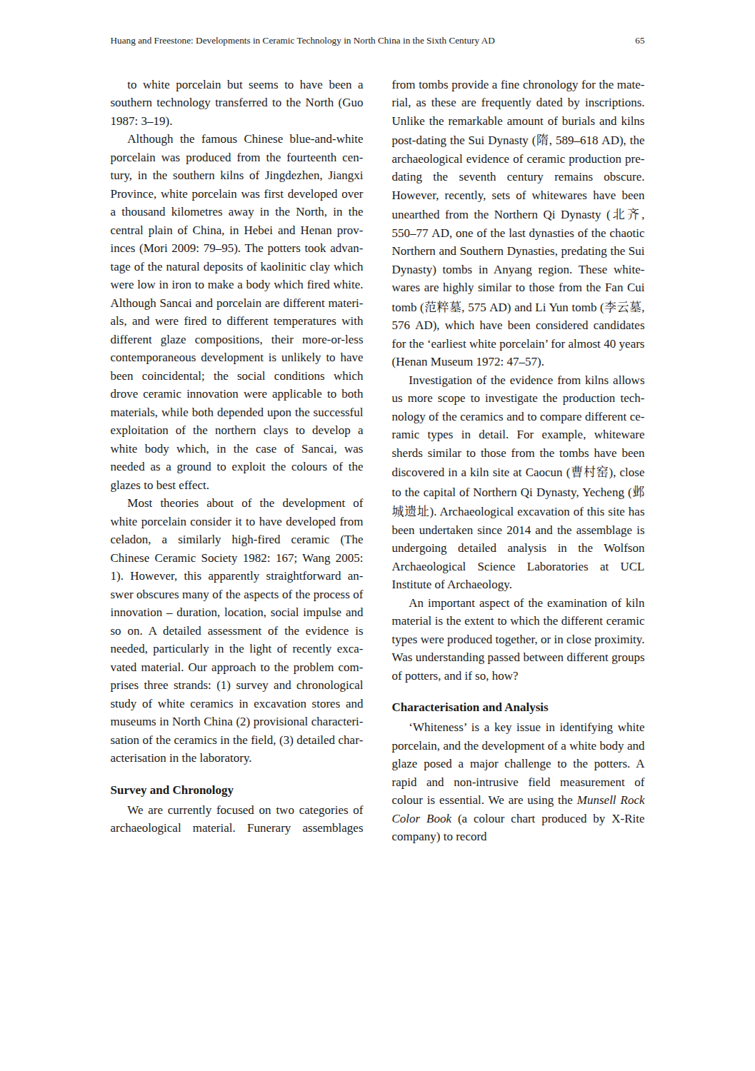Huang and Freestone: Developments in Ceramic Technology in North China in the Sixth Century AD
65
to white porcelain but seems to have been a southern technology transferred to the North (Guo 1987: 3–19).
Although the famous Chinese blue-and-white porcelain was produced from the fourteenth century, in the southern kilns of Jingdezhen, Jiangxi Province, white porcelain was first developed over a thousand kilometres away in the North, in the central plain of China, in Hebei and Henan provinces (Mori 2009: 79–95). The potters took advantage of the natural deposits of kaolinitic clay which were low in iron to make a body which fired white. Although Sancai and porcelain are different materials, and were fired to different temperatures with different glaze compositions, their more-or-less contemporaneous development is unlikely to have been coincidental; the social conditions which drove ceramic innovation were applicable to both materials, while both depended upon the successful exploitation of the northern clays to develop a white body which, in the case of Sancai, was needed as a ground to exploit the colours of the glazes to best effect.
Most theories about of the development of white porcelain consider it to have developed from celadon, a similarly high-fired ceramic (The Chinese Ceramic Society 1982: 167; Wang 2005: 1). However, this apparently straightforward answer obscures many of the aspects of the process of innovation – duration, location, social impulse and so on. A detailed assessment of the evidence is needed, particularly in the light of recently excavated material. Our approach to the problem comprises three strands: (1) survey and chronological study of white ceramics in excavation stores and museums in North China (2) provisional characterisation of the ceramics in the field, (3) detailed characterisation in the laboratory.
Survey and Chronology
We are currently focused on two categories of archaeological material. Funerary assemblages from tombs provide a fine chronology for the material, as these are frequently dated by inscriptions. Unlike the remarkable amount of burials and kilns post-dating the Sui Dynasty (隋, 589–618 AD), the archaeological evidence of ceramic production predating the seventh century remains obscure. However, recently, sets of whitewares have been unearthed from the Northern Qi Dynasty (北齐, 550–77 AD, one of the last dynasties of the chaotic Northern and Southern Dynasties, predating the Sui Dynasty) tombs in Anyang region. These whitewares are highly similar to those from the Fan Cui tomb (范粹墓, 575 AD) and Li Yun tomb (李云墓, 576 AD), which have been considered candidates for the ‘earliest white porcelain’ for almost 40 years (Henan Museum 1972: 47–57).
Investigation of the evidence from kilns allows us more scope to investigate the production technology of the ceramics and to compare different ceramic types in detail. For example, whiteware sherds similar to those from the tombs have been discovered in a kiln site at Caocun (曹村窑), close to the capital of Northern Qi Dynasty, Yecheng (邺城遗址). Archaeological excavation of this site has been undertaken since 2014 and the assemblage is undergoing detailed analysis in the Wolfson Archaeological Science Laboratories at UCL Institute of Archaeology.
An important aspect of the examination of kiln material is the extent to which the different ceramic types were produced together, or in close proximity. Was understanding passed between different groups of potters, and if so, how?
Characterisation and Analysis
‘Whiteness’ is a key issue in identifying white porcelain, and the development of a white body and glaze posed a major challenge to the potters. A rapid and non-intrusive field measurement of colour is essential. We are using the Munsell Rock Color Book (a colour chart produced by X-Rite company) to record